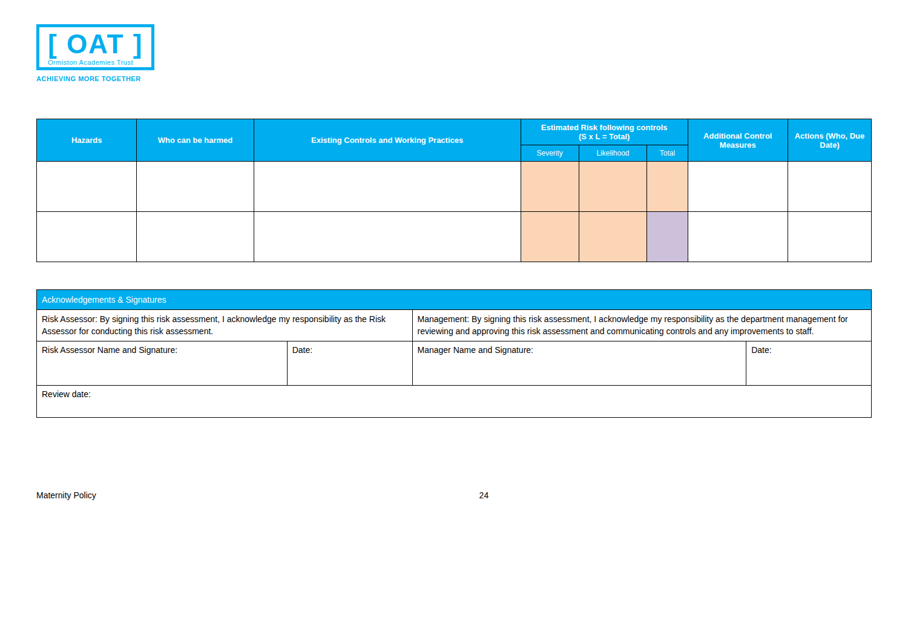[ OAT ]
Ormiston Academies Trust
ACHIEVING MORE TOGETHER
| Hazards | Who can be harmed | Existing Controls and Working Practices | Estimated Risk following controls (S x L = Total) | Additional Control Measures | Actions (Who, Due Date) |
| --- | --- | --- | --- | --- | --- |
| Severity | Likelihood | Total |
| Acknowledgements & Signatures |
| Risk Assessor: By signing this risk assessment, I acknowledge my responsibility as the Risk Assessor for conducting this risk assessment. | Management: By signing this risk assessment, I acknowledge my responsibility as the department management for reviewing and approving this risk assessment and communicating controls and any improvements to staff. |
| Risk Assessor Name and Signature: | Date: | Manager Name and Signature: | Date: |
| Review date: |
Maternity Policy 24